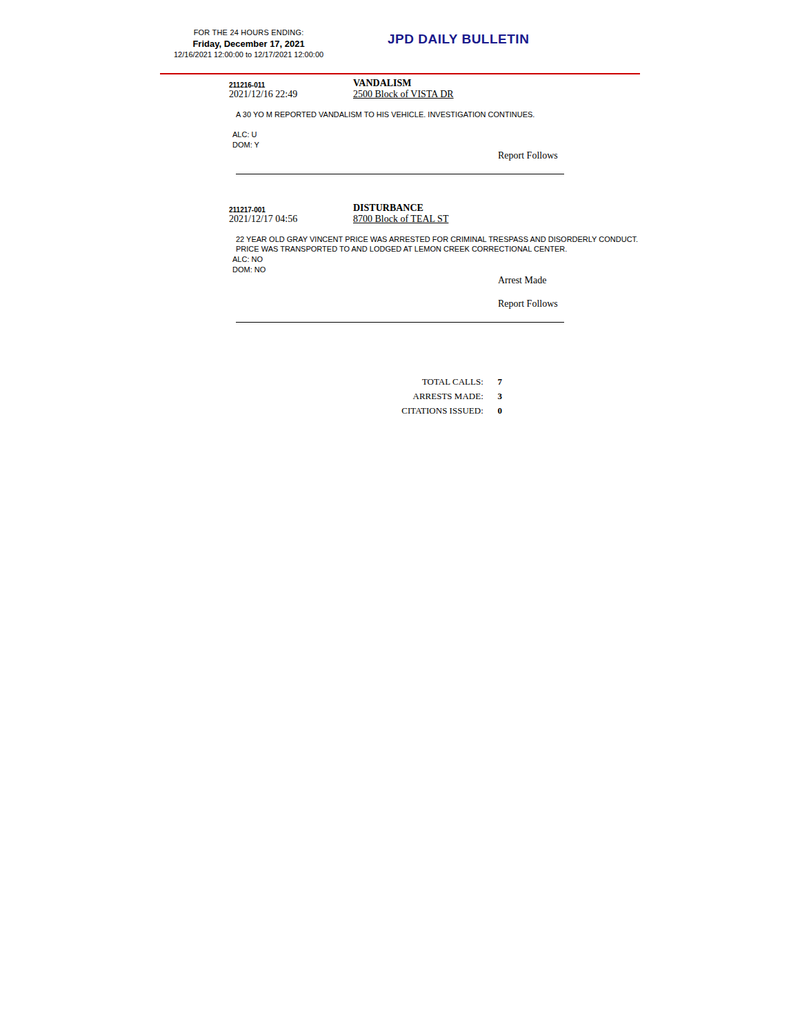FOR THE 24 HOURS ENDING:
Friday, December 17, 2021
12/16/2021 12:00:00 to 12/17/2021 12:00:00
JPD DAILY BULLETIN
211216-011
2021/12/16 22:49 VANDALISM 2500 Block of VISTA DR
A 30 YO M REPORTED VANDALISM TO HIS VEHICLE. INVESTIGATION CONTINUES.
ALC: U
DOM: Y
Report Follows
211217-001
2021/12/17 04:56 DISTURBANCE 8700 Block of TEAL ST
22 YEAR OLD GRAY VINCENT PRICE WAS ARRESTED FOR CRIMINAL TRESPASS AND DISORDERLY CONDUCT. PRICE WAS TRANSPORTED TO AND LODGED AT LEMON CREEK CORRECTIONAL CENTER.
ALC: NO
DOM: NO
Arrest Made
Report Follows
TOTAL CALLS: 7
ARRESTS MADE: 3
CITATIONS ISSUED: 0